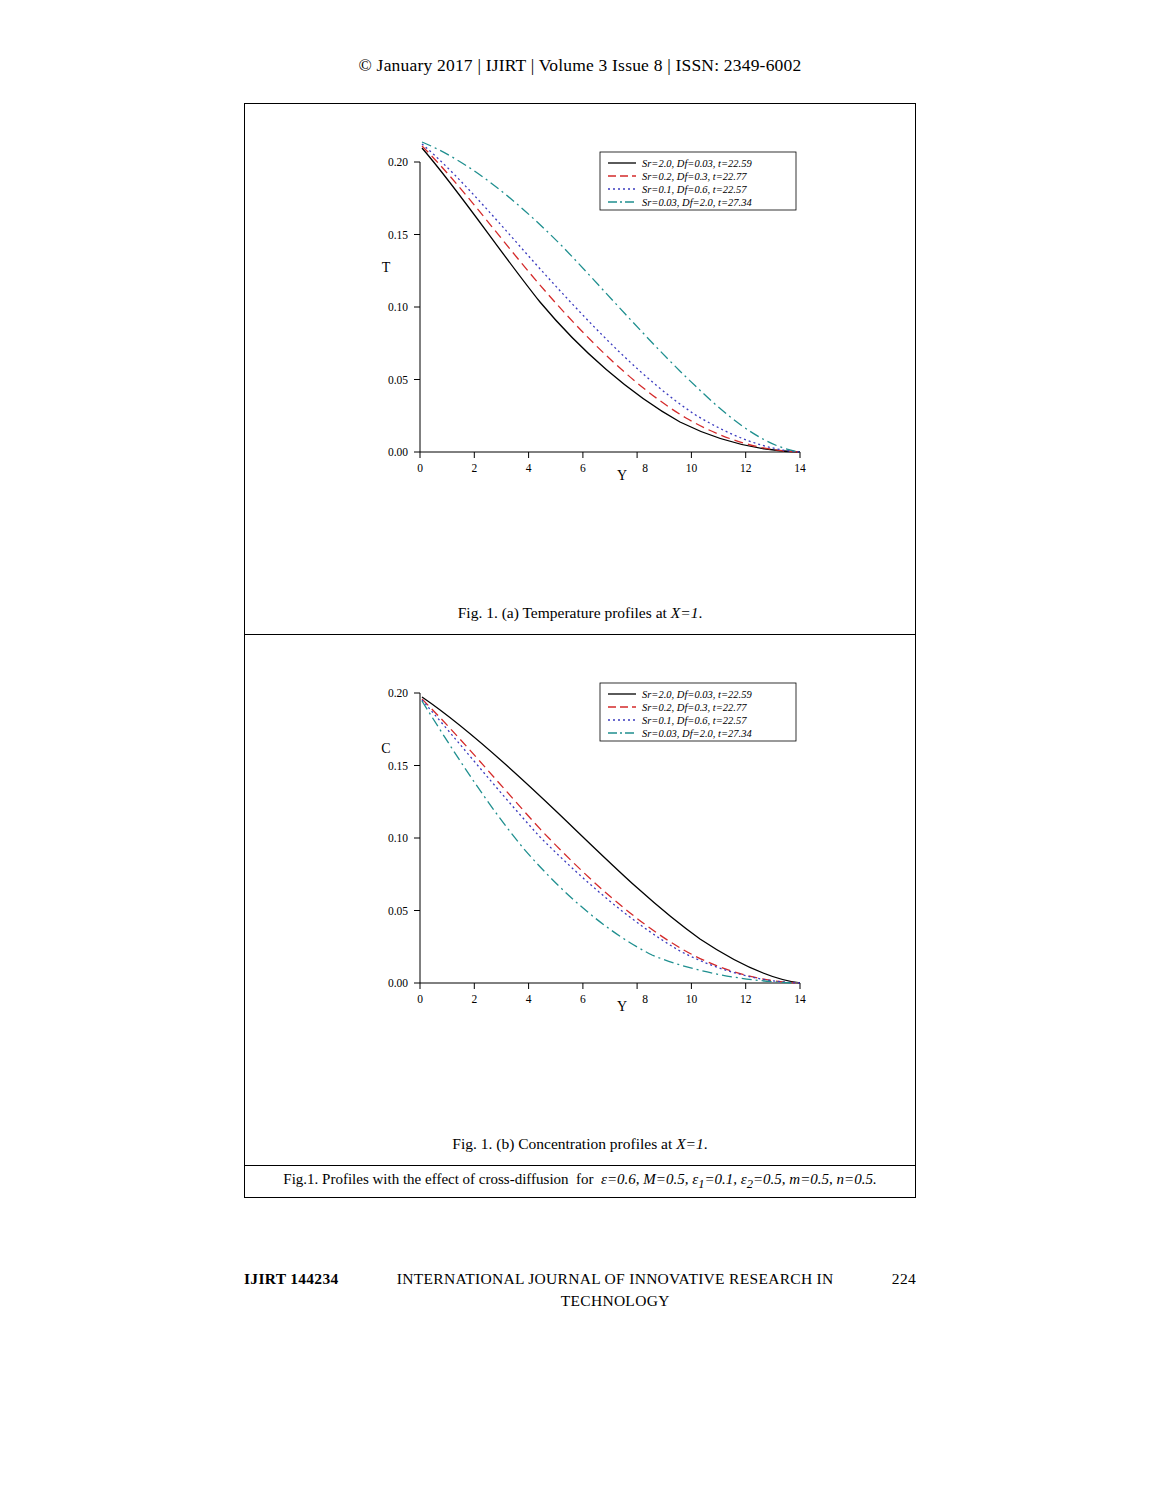© January 2017 | IJIRT | Volume 3 Issue 8 | ISSN: 2349-6002
0.00 0.05 0.10 0.15 0.20 T 0 2 4 6 8 10 12 14 Y Sr=2.0, Df=0.03, t=22.59 Sr=0.2, Df=0.3, t=22.77 Sr=0.1, Df=0.6, t=22.57 Sr=0.03, Df=2.0, t=27.34
Fig. 1. (a) Temperature profiles at X=1.
0.00 0.05 0.10 0.15 0.20 C 0 2 4 6 8 10 12 14 Y Sr=2.0, Df=0.03, t=22.59 Sr=0.2, Df=0.3, t=22.77 Sr=0.1, Df=0.6, t=22.57 Sr=0.03, Df=2.0, t=27.34
Fig. 1. (b) Concentration profiles at X=1.
Fig.1. Profiles with the effect of cross-diffusion for ε=0.6, M=0.5, ε1=0.1, ε2=0.5, m=0.5, n=0.5.
IJIRT 144234
INTERNATIONAL JOURNAL OF INNOVATIVE RESEARCH IN TECHNOLOGY
224